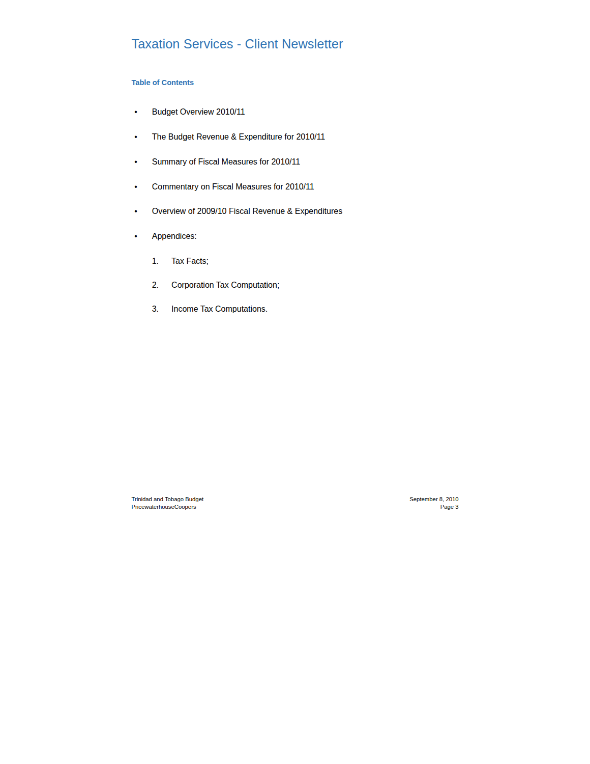Taxation Services - Client Newsletter
Table of Contents
Budget Overview 2010/11
The Budget Revenue & Expenditure for 2010/11
Summary of Fiscal Measures for 2010/11
Commentary on Fiscal Measures for 2010/11
Overview of 2009/10 Fiscal Revenue & Expenditures
Appendices:
Tax Facts;
Corporation Tax Computation;
Income Tax Computations.
Trinidad and Tobago Budget
September 8, 2010
PricewaterhouseCoopers
Page 3